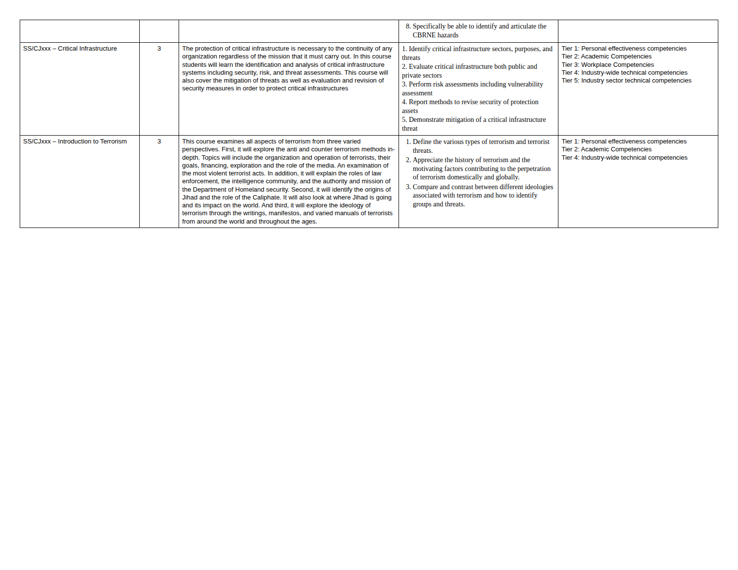| | | | Specifically be able to identify and articulate the CBRNE hazards | |
| SS/CJxxx – Critical Infrastructure | 3 | The protection of critical infrastructure is necessary to the continuity of any organization regardless of the mission that it must carry out. In this course students will learn the identification and analysis of critical infrastructure systems including security, risk, and threat assessments. This course will also cover the mitigation of threats as well as evaluation and revision of security measures in order to protect critical infrastructures | 1. Identify critical infrastructure sectors, purposes, and threats 2. Evaluate critical infrastructure both public and private sectors 3. Perform risk assessments including vulnerability assessment 4. Report methods to revise security of protection assets 5. Demonstrate mitigation of a critical infrastructure threat | Tier 1: Personal effectiveness competencies Tier 2: Academic Competencies Tier 3: Workplace Competencies Tier 4: Industry-wide technical competencies Tier 5: Industry sector technical competencies |
| SS/CJxxx – Introduction to Terrorism | 3 | This course examines all aspects of terrorism from three varied perspectives. First, it will explore the anti and counter terrorism methods in-depth. Topics will include the organization and operation of terrorists, their goals, financing, exploration and the role of the media. An examination of the most violent terrorist acts. In addition, it will explain the roles of law enforcement, the intelligence community, and the authority and mission of the Department of Homeland security. Second, it will identify the origins of Jihad and the role of the Caliphate. It will also look at where Jihad is going and its impact on the world. And third, it will explore the ideology of terrorism through the writings, manifestos, and varied manuals of terrorists from around the world and throughout the ages. | Define the various types of terrorism and terrorist threats. Appreciate the history of terrorism and the motivating factors contributing to the perpetration of terrorism domestically and globally. Compare and contrast between different ideologies associated with terrorism and how to identify groups and threats. | Tier 1: Personal effectiveness competencies Tier 2: Academic Competencies Tier 4: Industry-wide technical competencies |